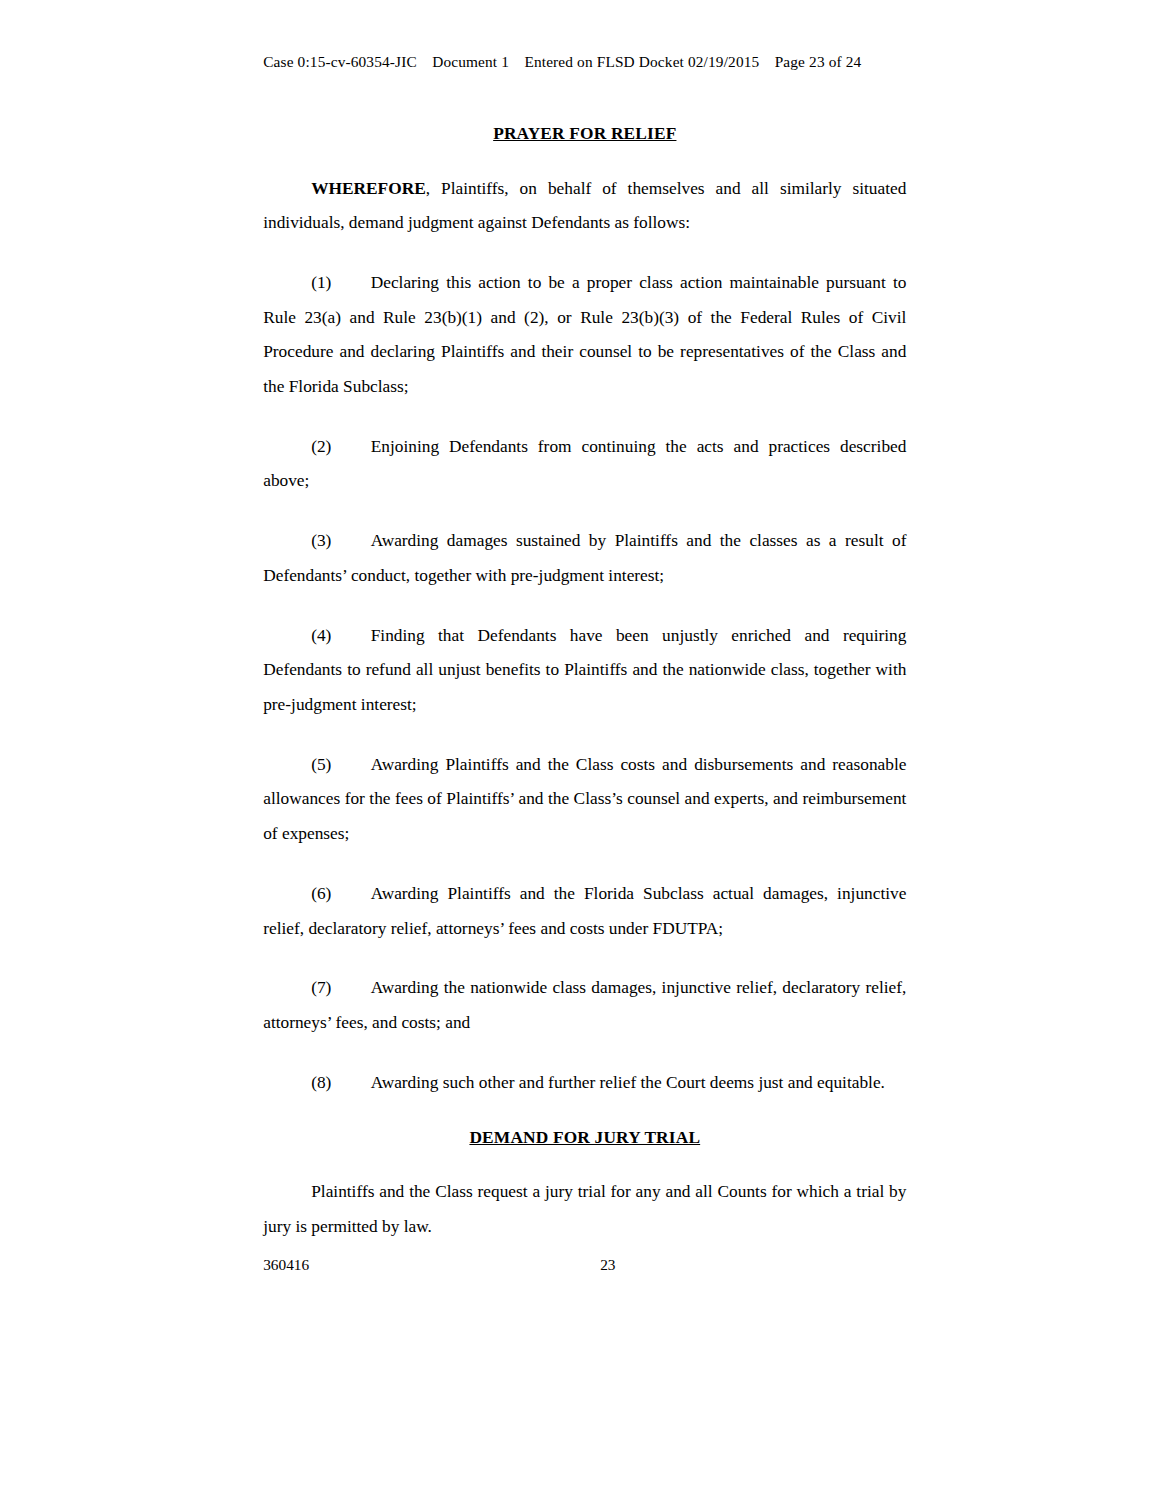Case 0:15-cv-60354-JIC Document 1 Entered on FLSD Docket 02/19/2015 Page 23 of 24
PRAYER FOR RELIEF
WHEREFORE, Plaintiffs, on behalf of themselves and all similarly situated individuals, demand judgment against Defendants as follows:
(1) Declaring this action to be a proper class action maintainable pursuant to Rule 23(a) and Rule 23(b)(1) and (2), or Rule 23(b)(3) of the Federal Rules of Civil Procedure and declaring Plaintiffs and their counsel to be representatives of the Class and the Florida Subclass;
(2) Enjoining Defendants from continuing the acts and practices described above;
(3) Awarding damages sustained by Plaintiffs and the classes as a result of Defendants’ conduct, together with pre-judgment interest;
(4) Finding that Defendants have been unjustly enriched and requiring Defendants to refund all unjust benefits to Plaintiffs and the nationwide class, together with pre-judgment interest;
(5) Awarding Plaintiffs and the Class costs and disbursements and reasonable allowances for the fees of Plaintiffs’ and the Class’s counsel and experts, and reimbursement of expenses;
(6) Awarding Plaintiffs and the Florida Subclass actual damages, injunctive relief, declaratory relief, attorneys’ fees and costs under FDUTPA;
(7) Awarding the nationwide class damages, injunctive relief, declaratory relief, attorneys’ fees, and costs; and
(8) Awarding such other and further relief the Court deems just and equitable.
DEMAND FOR JURY TRIAL
Plaintiffs and the Class request a jury trial for any and all Counts for which a trial by jury is permitted by law.
360416
23